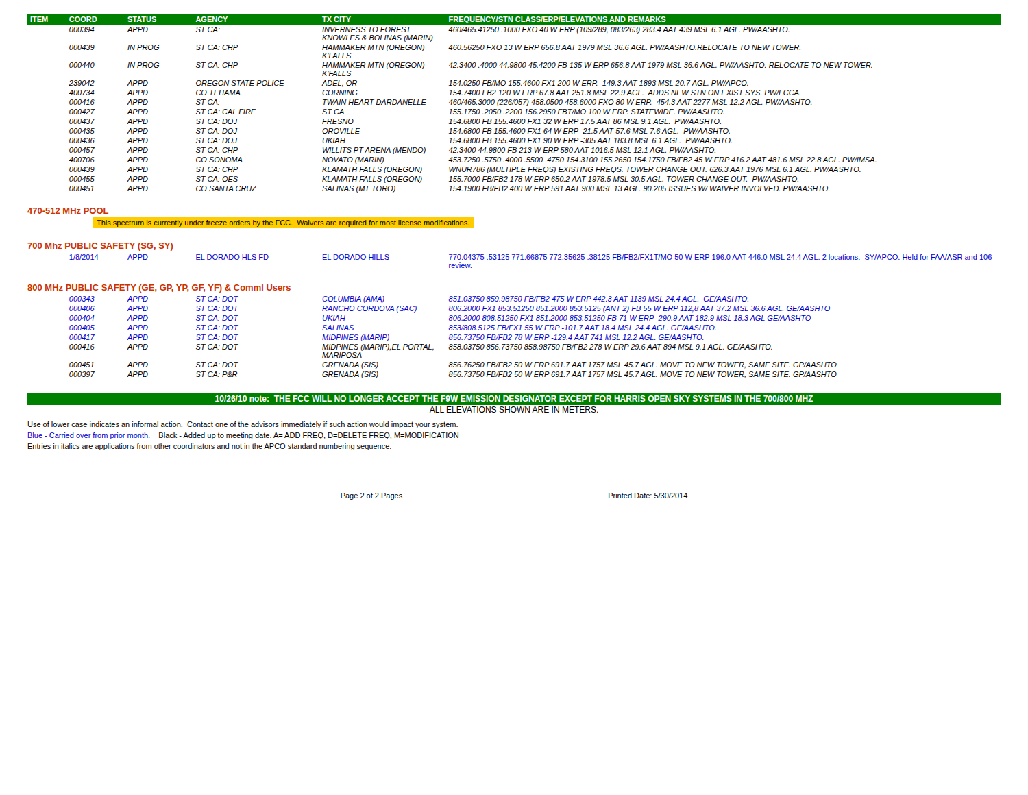| ITEM | COORD | STATUS | AGENCY | TX CITY | FREQUENCY/STN CLASS/ERP/ELEVATIONS AND REMARKS |
| --- | --- | --- | --- | --- | --- |
| | 000394 | APPD | ST CA: | INVERNESS TO FOREST KNOWLES & BOLINAS (MARIN) | 460/465.41250 .1000 FXO 40 W ERP (109/289, 083/263) 283.4 AAT 439 MSL 6.1 AGL. PW/AASHTO. |
| | 000439 | IN PROG | ST CA: CHP | HAMMAKER MTN (OREGON) K'FALLS | 460.56250 FXO 13 W ERP 656.8 AAT 1979 MSL 36.6 AGL. PW/AASHTO.RELOCATE TO NEW TOWER. |
| | 000440 | IN PROG | ST CA: CHP | HAMMAKER MTN (OREGON) K'FALLS | 42.3400 .4000 44.9800 45.4200 FB 135 W ERP 656.8 AAT 1979 MSL 36.6 AGL. PW/AASHTO. RELOCATE TO NEW TOWER. |
| | 239042 | APPD | OREGON STATE POLICE | ADEL, OR | 154.0250 FB/MO 155.4600 FX1 200 W ERP. 149.3 AAT 1893 MSL 20.7 AGL. PW/APCO. |
| | 400734 | APPD | CO TEHAMA | CORNING | 154.7400 FB2 120 W ERP 67.8 AAT 251.8 MSL 22.9 AGL. ADDS NEW STN ON EXIST SYS. PW/FCCA. |
| | 000416 | APPD | ST CA: | TWAIN HEART DARDANELLE | 460/465.3000 (226/057) 458.0500 458.6000 FXO 80 W ERP. 454.3 AAT 2277 MSL 12.2 AGL. PW/AASHTO. |
| | 000427 | APPD | ST CA: CAL FIRE | ST CA | 155.1750 .2050 .2200 156.2950 FBT/MO 100 W ERP. STATEWIDE. PW/AASHTO. |
| | 000437 | APPD | ST CA: DOJ | FRESNO | 154.6800 FB 155.4600 FX1 32 W ERP 17.5 AAT 86 MSL 9.1 AGL. PW/AASHTO. |
| | 000435 | APPD | ST CA: DOJ | OROVILLE | 154.6800 FB 155.4600 FX1 64 W ERP -21.5 AAT 57.6 MSL 7.6 AGL. PW/AASHTO. |
| | 000436 | APPD | ST CA: DOJ | UKIAH | 154.6800 FB 155.4600 FX1 90 W ERP -305 AAT 183.8 MSL 6.1 AGL. PW/AASHTO. |
| | 000457 | APPD | ST CA: CHP | WILLITS PT ARENA (MENDO) | 42.3400 44.9800 FB 213 W ERP 580 AAT 1016.5 MSL 12.1 AGL. PW/AASHTO. |
| | 400706 | APPD | CO SONOMA | NOVATO (MARIN) | 453.7250 .5750 .4000 .5500 .4750 154.3100 155.2650 154.1750 FB/FB2 45 W ERP 416.2 AAT 481.6 MSL 22.8 AGL. PW/IMSA. |
| | 000439 | APPD | ST CA: CHP | KLAMATH FALLS (OREGON) | WNUR786 (MULTIPLE FREQS) EXISTING FREQS. TOWER CHANGE OUT. 626.3 AAT 1976 MSL 6.1 AGL. PW/AASHTO. |
| | 000455 | APPD | ST CA: OES | KLAMATH FALLS (OREGON) | 155.7000 FB/FB2 178 W ERP 650.2 AAT 1978.5 MSL 30.5 AGL. TOWER CHANGE OUT. PW/AASHTO. |
| | 000451 | APPD | CO SANTA CRUZ | SALINAS (MT TORO) | 154.1900 FB/FB2 400 W ERP 591 AAT 900 MSL 13 AGL. 90.205 ISSUES W/ WAIVER INVOLVED. PW/AASHTO. |
470-512 MHz POOL
This spectrum is currently under freeze orders by the FCC. Waivers are required for most license modifications.
700 Mhz PUBLIC SAFETY (SG, SY)
| | 1/8/2014 | APPD | EL DORADO HLS FD | EL DORADO HILLS | 770.04375 .53125 771.66875 772.35625 .38125 FB/FB2/FX1T/MO 50 W ERP 196.0 AAT 446.0 MSL 24.4 AGL. 2 locations. SY/APCO. Held for FAA/ASR and 106 review. |
800 MHz PUBLIC SAFETY (GE, GP, YP, GF, YF) & Comml Users
| | 000343 | APPD | ST CA: DOT | COLUMBIA (AMA) | 851.03750 859.98750 FB/FB2 475 W ERP 442.3 AAT 1139 MSL 24.4 AGL. GE/AASHTO. |
| | 000406 | APPD | ST CA: DOT | RANCHO CORDOVA (SAC) | 806.2000 FX1 853.51250 851.2000 853.5125 (ANT 2) FB 55 W ERP 112,8 AAT 37.2 MSL 36.6 AGL. GE/AASHTO |
| | 000404 | APPD | ST CA: DOT | UKIAH | 806.2000 808.51250 FX1 851.2000 853.51250 FB 71 W ERP -290.9 AAT 182.9 MSL 18.3 AGL GE/AASHTO |
| | 000405 | APPD | ST CA: DOT | SALINAS | 853/808.5125 FB/FX1 55 W ERP -101.7 AAT 18.4 MSL 24.4 AGL. GE/AASHTO. |
| | 000417 | APPD | ST CA: DOT | MIDPINES (MARIP) | 856.73750 FB/FB2 78 W ERP -129.4 AAT 741 MSL 12.2 AGL. GE/AASHTO. |
| | 000416 | APPD | ST CA: DOT | MIDPINES (MARIP),EL PORTAL, MARIPOSA | 858.03750 856.73750 858.98750 FB/FB2 278 W ERP 29.6 AAT 894 MSL 9.1 AGL. GE/AASHTO. |
| | 000451 | APPD | ST CA: DOT | GRENADA (SIS) | 856.76250 FB/FB2 50 W ERP 691.7 AAT 1757 MSL 45.7 AGL. MOVE TO NEW TOWER, SAME SITE. GP/AASHTO |
| | 000397 | APPD | ST CA: P&R | GRENADA (SIS) | 856.73750 FB/FB2 50 W ERP 691.7 AAT 1757 MSL 45.7 AGL. MOVE TO NEW TOWER, SAME SITE. GP/AASHTO |
10/26/10 note: THE FCC WILL NO LONGER ACCEPT THE F9W EMISSION DESIGNATOR EXCEPT FOR HARRIS OPEN SKY SYSTEMS IN THE 700/800 MHZ
ALL ELEVATIONS SHOWN ARE IN METERS.
Use of lower case indicates an informal action. Contact one of the advisors immediately if such action would impact your system.
Blue - Carried over from prior month. Black - Added up to meeting date. A= ADD FREQ, D=DELETE FREQ, M=MODIFICATION
Entries in italics are applications from other coordinators and not in the APCO standard numbering sequence.
Page 2 of 2 Pages Printed Date: 5/30/2014